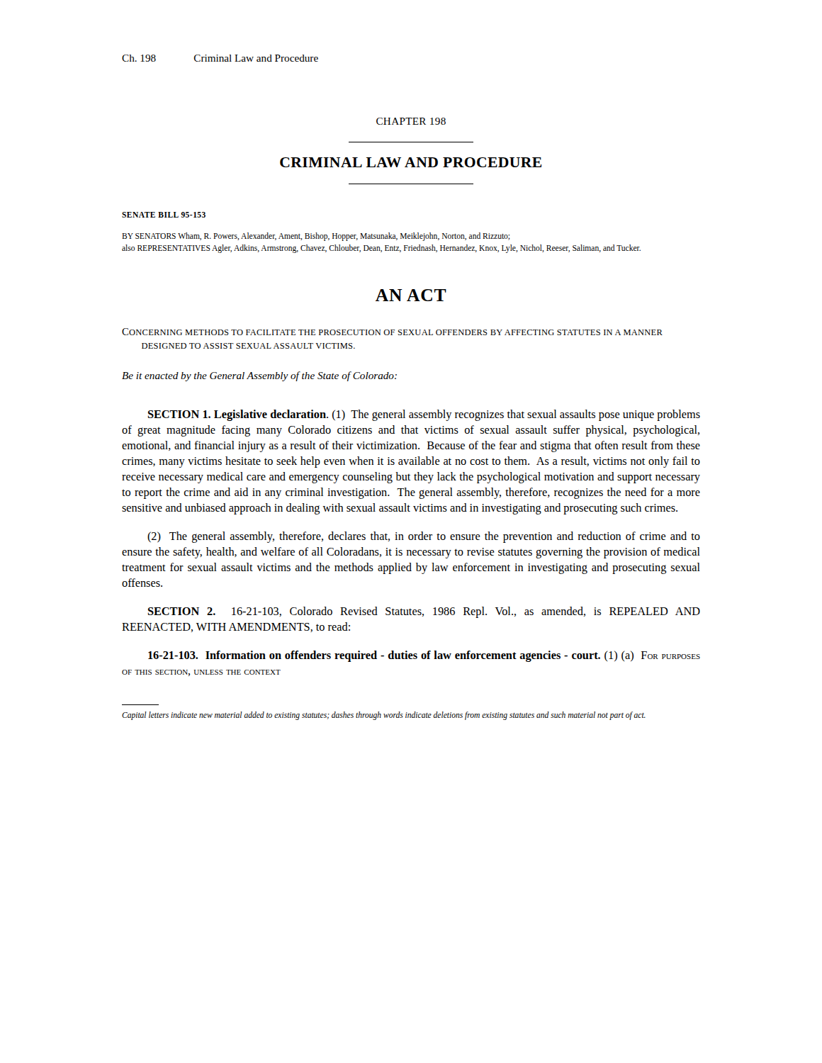Ch. 198 Criminal Law and Procedure
CHAPTER 198
CRIMINAL LAW AND PROCEDURE
SENATE BILL 95-153
BY SENATORS Wham, R. Powers, Alexander, Ament, Bishop, Hopper, Matsunaka, Meiklejohn, Norton, and Rizzuto;
also REPRESENTATIVES Agler, Adkins, Armstrong, Chavez, Chlouber, Dean, Entz, Friednash, Hernandez, Knox, Lyle, Nichol, Reeser, Saliman, and Tucker.
AN ACT
CONCERNING METHODS TO FACILITATE THE PROSECUTION OF SEXUAL OFFENDERS BY AFFECTING STATUTES IN A MANNER DESIGNED TO ASSIST SEXUAL ASSAULT VICTIMS.
Be it enacted by the General Assembly of the State of Colorado:
SECTION 1. Legislative declaration. (1) The general assembly recognizes that sexual assaults pose unique problems of great magnitude facing many Colorado citizens and that victims of sexual assault suffer physical, psychological, emotional, and financial injury as a result of their victimization. Because of the fear and stigma that often result from these crimes, many victims hesitate to seek help even when it is available at no cost to them. As a result, victims not only fail to receive necessary medical care and emergency counseling but they lack the psychological motivation and support necessary to report the crime and aid in any criminal investigation. The general assembly, therefore, recognizes the need for a more sensitive and unbiased approach in dealing with sexual assault victims and in investigating and prosecuting such crimes.
(2) The general assembly, therefore, declares that, in order to ensure the prevention and reduction of crime and to ensure the safety, health, and welfare of all Coloradans, it is necessary to revise statutes governing the provision of medical treatment for sexual assault victims and the methods applied by law enforcement in investigating and prosecuting sexual offenses.
SECTION 2. 16-21-103, Colorado Revised Statutes, 1986 Repl. Vol., as amended, is REPEALED AND REENACTED, WITH AMENDMENTS, to read:
16-21-103. Information on offenders required - duties of law enforcement agencies - court. (1) (a) For purposes of this section, unless the context
Capital letters indicate new material added to existing statutes; dashes through words indicate deletions from existing statutes and such material not part of act.